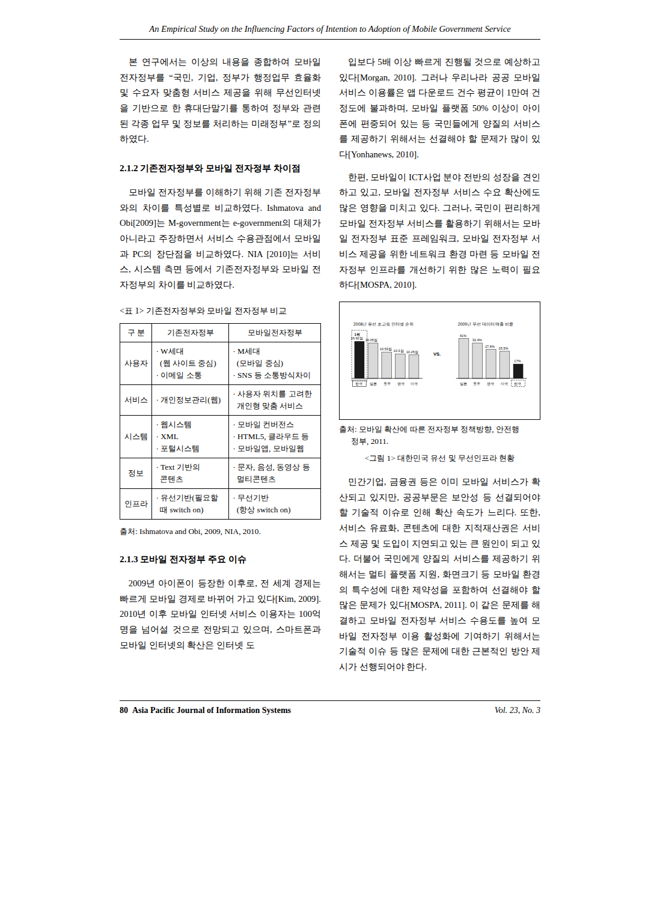An Empirical Study on the Influencing Factors of Intention to Adoption of Mobile Government Service
본 연구에서는 이상의 내용을 종합하여 모바일 전자정부를 “국민, 기업, 정부가 행정업무 효율화 및 수요자 맞춤형 서비스 제공을 위해 무선인터넷을 기반으로 한 휴대단말기를 통하여 정부와 관련된 각종 업무 및 정보를 처리하는 미래정부”로 정의하였다.
2.1.2 기존전자정부와 모바일 전자정부 차이점
모바일 전자정부를 이해하기 위해 기존 전자정부와의 차이를 특성별로 비교하였다. Ishmatova and Obi[2009]는 M-government는 e-government의 대체가 아니라고 주장하면서 서비스 수용관점에서 모바일과 PC의 장단점을 비교하였다. NIA [2010]는 서비스, 시스템 측면 등에서 기존전자정부와 모바일 전자정부의 차이를 비교하였다.
<표 1> 기존전자정부와 모바일 전자정부 비교
| 구 분 | 기존전자정부 | 모바일전자정부 |
| --- | --- | --- |
| 사용자 | · W세대 (웹 사이트 중심) · 이메일 소통 | · M세대 (모바일 중심) · SNS 등 소통방식차이 |
| 서비스 | · 개인정보관리(웹) | · 사용자 위치를 고려한 개인형 맞춤 서비스 |
| 시스템 | · 웹시스템 · XML · 포털시스템 | · 모바일 컨버전스 · HTML5, 클라우드 등 · 모바일앱, 모바일웹 |
| 정보 | · Text 기반의 콘텐츠 | · 문자, 음성, 동영상 등 멀티콘텐츠 |
| 인프라 | · 유선기반(필요할 때 switch on) | · 무선기반 (항상 switch on) |
출처: Ishmatova and Obi, 2009, NIA, 2010.
2.1.3 모바일 전자정부 주요 이슈
2009년 아이폰이 등장한 이후로, 전 세계 경제는 빠르게 모바일 경제로 바뀌어 가고 있다[Kim, 2009]. 2010년 이후 모바일 인터넷 서비스 이용자는 100억 명을 넘어설 것으로 전망되고 있으며, 스마트폰과 모바일 인터넷의 확산은 인터넷 도
입보다 5배 이상 빠르게 진행될 것으로 예상하고 있다[Morgan, 2010]. 그러나 우리나라 공공 모바일 서비스 이용률은 앱 다운로드 건수 평균이 1만여 건 정도에 불과하며, 모바일 플랫폼 50% 이상이 아이폰에 편중되어 있는 등 국민들에게 양질의 서비스를 제공하기 위해서는 선결해야 할 문제가 많이 있다[Yonhanews, 2010].
한편, 모바일이 ICT사업 분야 전반의 성장을 견인하고 있고, 모바일 전자정부 서비스 수요 확산에도 많은 영향을 미치고 있다. 그러나, 국민이 편리하게 모바일 전자정부 서비스를 활용하기 위해서는 모바일 전자정부 표준 프레임워크, 모바일 전자정부 서비스 제공을 위한 네트워크 환경 마련 등 모바일 전자정부 인프라를 개선하기 위한 많은 노력이 필요하다[MOSPA, 2010].
2008년 유선 초고속 인터넷 순위 2009년 무선 데이터 매출 비중 1위 16.92점 16.05점 10.53점 10.3점 10.25점 한국 일본 호주 영국 미국 VS. 41% 32.4% 27.8% 25.5% 17% 일본 호주 영국 미국 한국
출처: 모바일 확산에 따른 전자정부 정책방향, 안전행
정부, 2011.
<그림 1> 대한민국 유선 및 무선인프라 현황
민간기업, 금융권 등은 이미 모바일 서비스가 확산되고 있지만, 공공부문은 보안성 등 선결되어야 할 기술적 이슈로 인해 확산 속도가 느리다. 또한, 서비스 유료화, 콘텐츠에 대한 지적재산권은 서비스 제공 및 도입이 지연되고 있는 큰 원인이 되고 있다. 더불어 국민에게 양질의 서비스를 제공하기 위해서는 멀티 플랫폼 지원, 화면크기 등 모바일 환경의 특수성에 대한 제약성을 포함하여 선결해야 할 많은 문제가 있다[MOSPA, 2011]. 이 같은 문제를 해결하고 모바일 전자정부 서비스 수용도를 높여 모바일 전자정부 이용 활성화에 기여하기 위해서는 기술적 이슈 등 많은 문제에 대한 근본적인 방안 제시가 선행되어야 한다.
80 Asia Pacific Journal of Information Systems
Vol. 23, No. 3